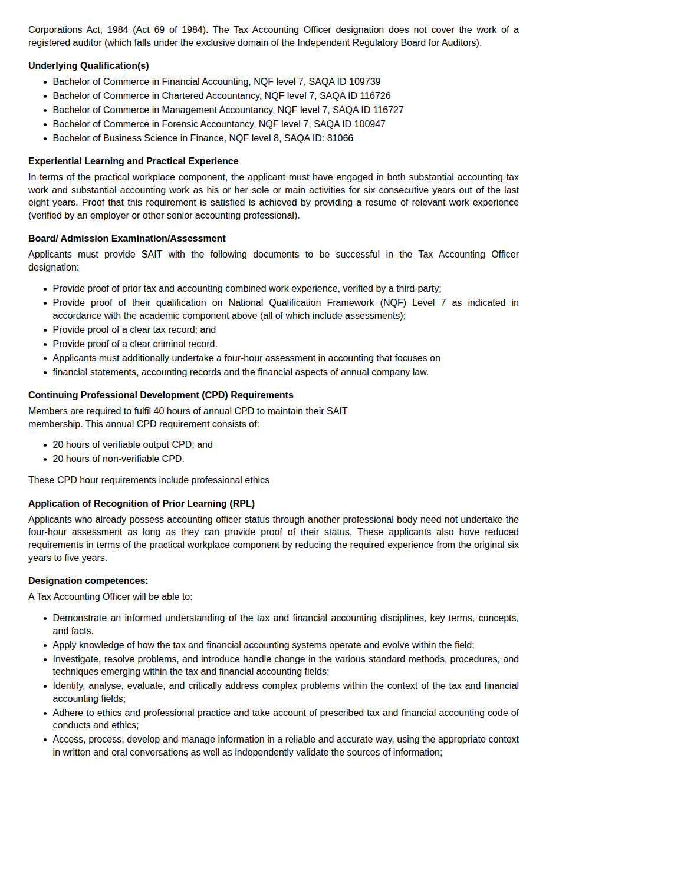Corporations Act, 1984 (Act 69 of 1984). The Tax Accounting Officer designation does not cover the work of a registered auditor (which falls under the exclusive domain of the Independent Regulatory Board for Auditors).
Underlying Qualification(s)
Bachelor of Commerce in Financial Accounting, NQF level 7, SAQA ID 109739
Bachelor of Commerce in Chartered Accountancy, NQF level 7, SAQA ID 116726
Bachelor of Commerce in Management Accountancy, NQF level 7, SAQA ID 116727
Bachelor of Commerce in Forensic Accountancy, NQF level 7, SAQA ID 100947
Bachelor of Business Science in Finance, NQF level 8, SAQA ID: 81066
Experiential Learning and Practical Experience
In terms of the practical workplace component, the applicant must have engaged in both substantial accounting tax work and substantial accounting work as his or her sole or main activities for six consecutive years out of the last eight years. Proof that this requirement is satisfied is achieved by providing a resume of relevant work experience (verified by an employer or other senior accounting professional).
Board/ Admission Examination/Assessment
Applicants must provide SAIT with the following documents to be successful in the Tax Accounting Officer designation:
Provide proof of prior tax and accounting combined work experience, verified by a third-party;
Provide proof of their qualification on National Qualification Framework (NQF) Level 7 as indicated in accordance with the academic component above (all of which include assessments);
Provide proof of a clear tax record; and
Provide proof of a clear criminal record.
Applicants must additionally undertake a four-hour assessment in accounting that focuses on
financial statements, accounting records and the financial aspects of annual company law.
Continuing Professional Development (CPD) Requirements
Members are required to fulfil 40 hours of annual CPD to maintain their SAIT
membership. This annual CPD requirement consists of:
20 hours of verifiable output CPD; and
20 hours of non-verifiable CPD.
These CPD hour requirements include professional ethics
Application of Recognition of Prior Learning (RPL)
Applicants who already possess accounting officer status through another professional body need not undertake the four-hour assessment as long as they can provide proof of their status. These applicants also have reduced requirements in terms of the practical workplace component by reducing the required experience from the original six years to five years.
Designation competences:
A Tax Accounting Officer will be able to:
Demonstrate an informed understanding of the tax and financial accounting disciplines, key terms, concepts, and facts.
Apply knowledge of how the tax and financial accounting systems operate and evolve within the field;
Investigate, resolve problems, and introduce handle change in the various standard methods, procedures, and techniques emerging within the tax and financial accounting fields;
Identify, analyse, evaluate, and critically address complex problems within the context of the tax and financial accounting fields;
Adhere to ethics and professional practice and take account of prescribed tax and financial accounting code of conducts and ethics;
Access, process, develop and manage information in a reliable and accurate way, using the appropriate context in written and oral conversations as well as independently validate the sources of information;